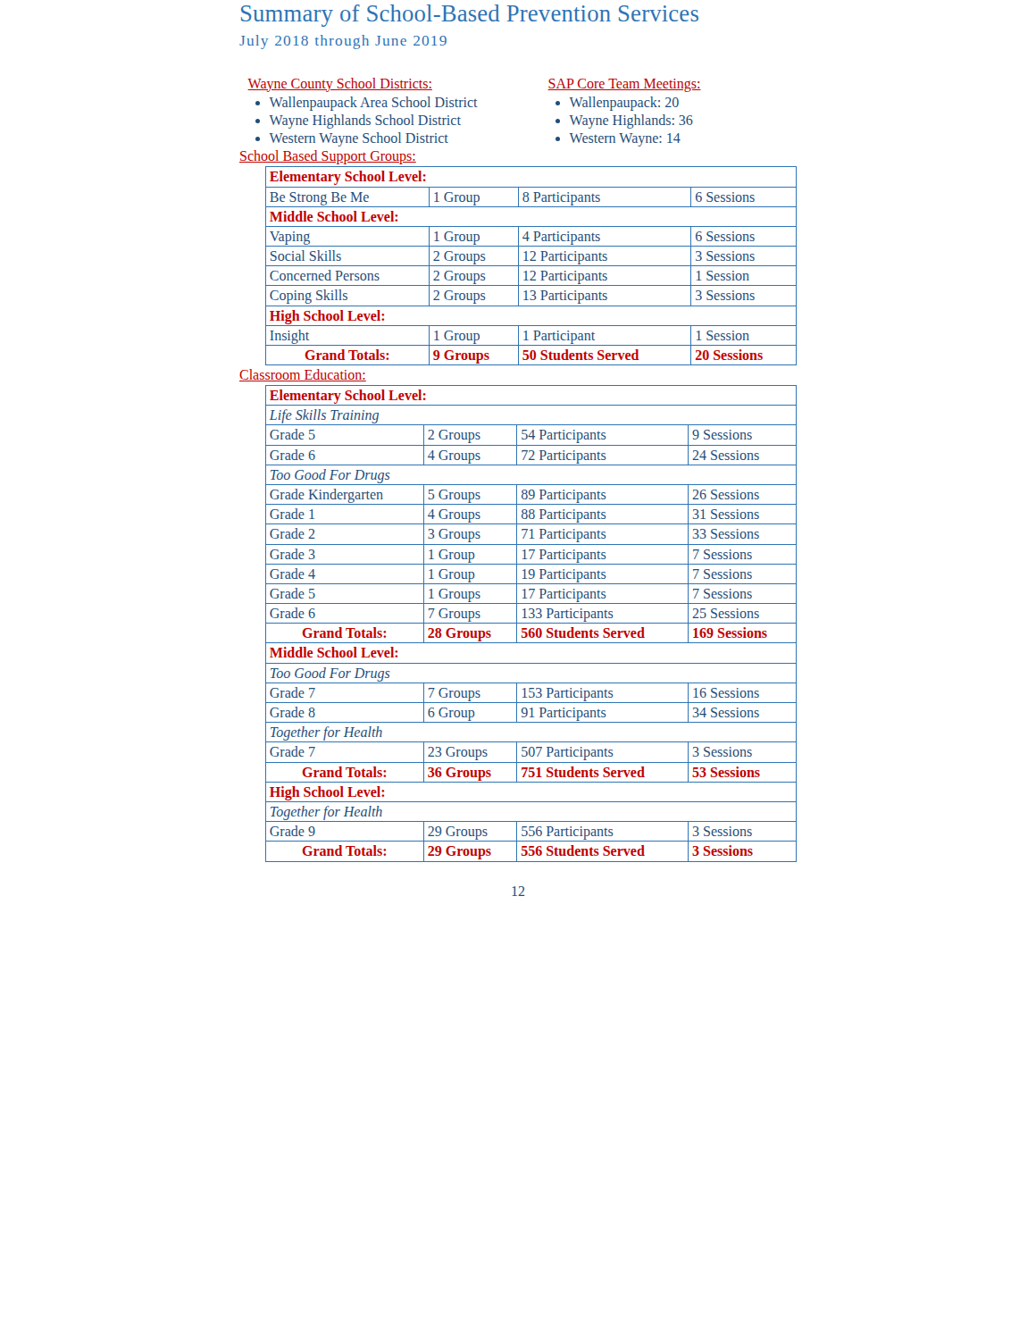Summary of School-Based Prevention Services
July 2018 through June 2019
Wayne County School Districts:
Wallenpaupack Area School District
Wayne Highlands School District
Western Wayne School District
SAP Core Team Meetings:
Wallenpaupack: 20
Wayne Highlands: 36
Western Wayne: 14
School Based Support Groups:
| Elementary School Level: |
| Be Strong Be Me | 1 Group | 8 Participants | 6 Sessions |
| Middle School Level: |
| Vaping | 1 Group | 4 Participants | 6 Sessions |
| Social Skills | 2 Groups | 12 Participants | 3 Sessions |
| Concerned Persons | 2 Groups | 12 Participants | 1 Session |
| Coping Skills | 2 Groups | 13 Participants | 3 Sessions |
| High School Level: |
| Insight | 1 Group | 1 Participant | 1 Session |
| Grand Totals: | 9 Groups | 50 Students Served | 20 Sessions |
Classroom Education:
| Elementary School Level: |
| Life Skills Training |
| Grade 5 | 2 Groups | 54 Participants | 9 Sessions |
| Grade 6 | 4 Groups | 72 Participants | 24 Sessions |
| Too Good For Drugs |
| Grade Kindergarten | 5 Groups | 89 Participants | 26 Sessions |
| Grade 1 | 4 Groups | 88 Participants | 31 Sessions |
| Grade 2 | 3 Groups | 71 Participants | 33 Sessions |
| Grade 3 | 1 Group | 17 Participants | 7 Sessions |
| Grade 4 | 1 Group | 19 Participants | 7 Sessions |
| Grade 5 | 1 Groups | 17 Participants | 7 Sessions |
| Grade 6 | 7 Groups | 133 Participants | 25 Sessions |
| Grand Totals: | 28 Groups | 560 Students Served | 169 Sessions |
| Middle School Level: |
| Too Good For Drugs |
| Grade 7 | 7 Groups | 153 Participants | 16 Sessions |
| Grade 8 | 6 Group | 91 Participants | 34 Sessions |
| Together for Health |
| Grade 7 | 23 Groups | 507 Participants | 3 Sessions |
| Grand Totals: | 36 Groups | 751 Students Served | 53 Sessions |
| High School Level: |
| Together for Health |
| Grade 9 | 29 Groups | 556 Participants | 3 Sessions |
| Grand Totals: | 29 Groups | 556 Students Served | 3 Sessions |
12